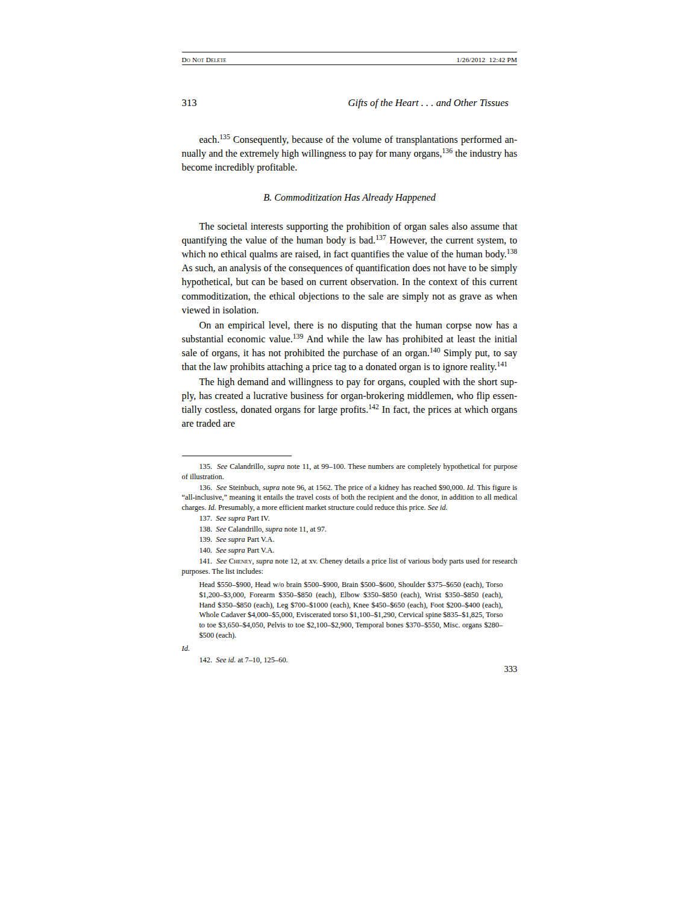Do Not Delete 1/26/2012 12:42 PM
313 Gifts of the Heart . . . and Other Tissues
each.135 Consequently, because of the volume of transplantations performed annually and the extremely high willingness to pay for many organs,136 the industry has become incredibly profitable.
B. Commoditization Has Already Happened
The societal interests supporting the prohibition of organ sales also assume that quantifying the value of the human body is bad.137 However, the current system, to which no ethical qualms are raised, in fact quantifies the value of the human body.138 As such, an analysis of the consequences of quantification does not have to be simply hypothetical, but can be based on current observation. In the context of this current commoditization, the ethical objections to the sale are simply not as grave as when viewed in isolation.
On an empirical level, there is no disputing that the human corpse now has a substantial economic value.139 And while the law has prohibited at least the initial sale of organs, it has not prohibited the purchase of an organ.140 Simply put, to say that the law prohibits attaching a price tag to a donated organ is to ignore reality.141
The high demand and willingness to pay for organs, coupled with the short supply, has created a lucrative business for organ-brokering middlemen, who flip essentially costless, donated organs for large profits.142 In fact, the prices at which organs are traded are
135. See Calandrillo, supra note 11, at 99–100. These numbers are completely hypothetical for purpose of illustration.
136. See Steinbuch, supra note 96, at 1562. The price of a kidney has reached $90,000. Id. This figure is “all-inclusive,” meaning it entails the travel costs of both the recipient and the donor, in addition to all medical charges. Id. Presumably, a more efficient market structure could reduce this price. See id.
137. See supra Part IV.
138. See Calandrillo, supra note 11, at 97.
139. See supra Part V.A.
140. See supra Part V.A.
141. See Cheney, supra note 12, at xv. Cheney details a price list of various body parts used for research purposes. The list includes:
Head $550–$900, Head w/o brain $500–$900, Brain $500–$600, Shoulder $375–$650 (each), Torso $1,200–$3,000, Forearm $350–$850 (each), Elbow $350–$850 (each), Wrist $350–$850 (each), Hand $350–$850 (each), Leg $700–$1000 (each), Knee $450–$650 (each), Foot $200–$400 (each), Whole Cadaver $4,000–$5,000, Eviscerated torso $1,100–$1,290, Cervical spine $835–$1,825, Torso to toe $3,650–$4,050, Pelvis to toe $2,100–$2,900, Temporal bones $370–$550, Misc. organs $280–$500 (each).
Id.
142. See id. at 7–10, 125–60.
333